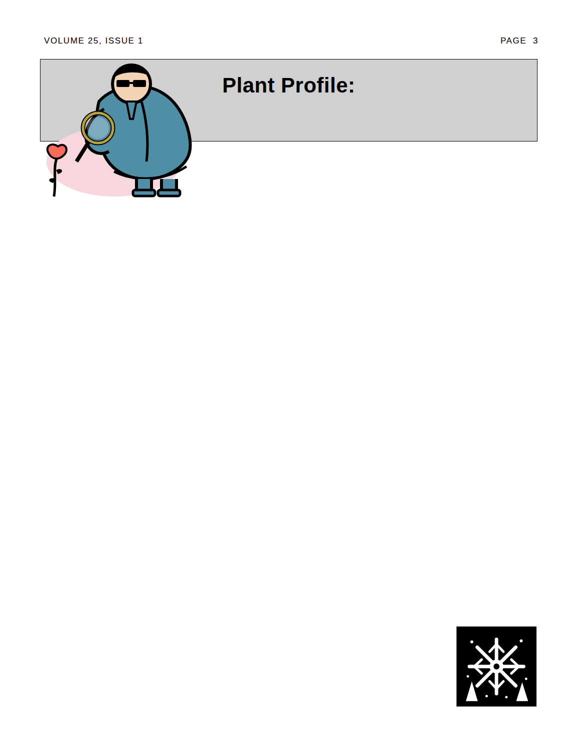VOLUME 25, ISSUE 1
PAGE 3
Plant Profile: